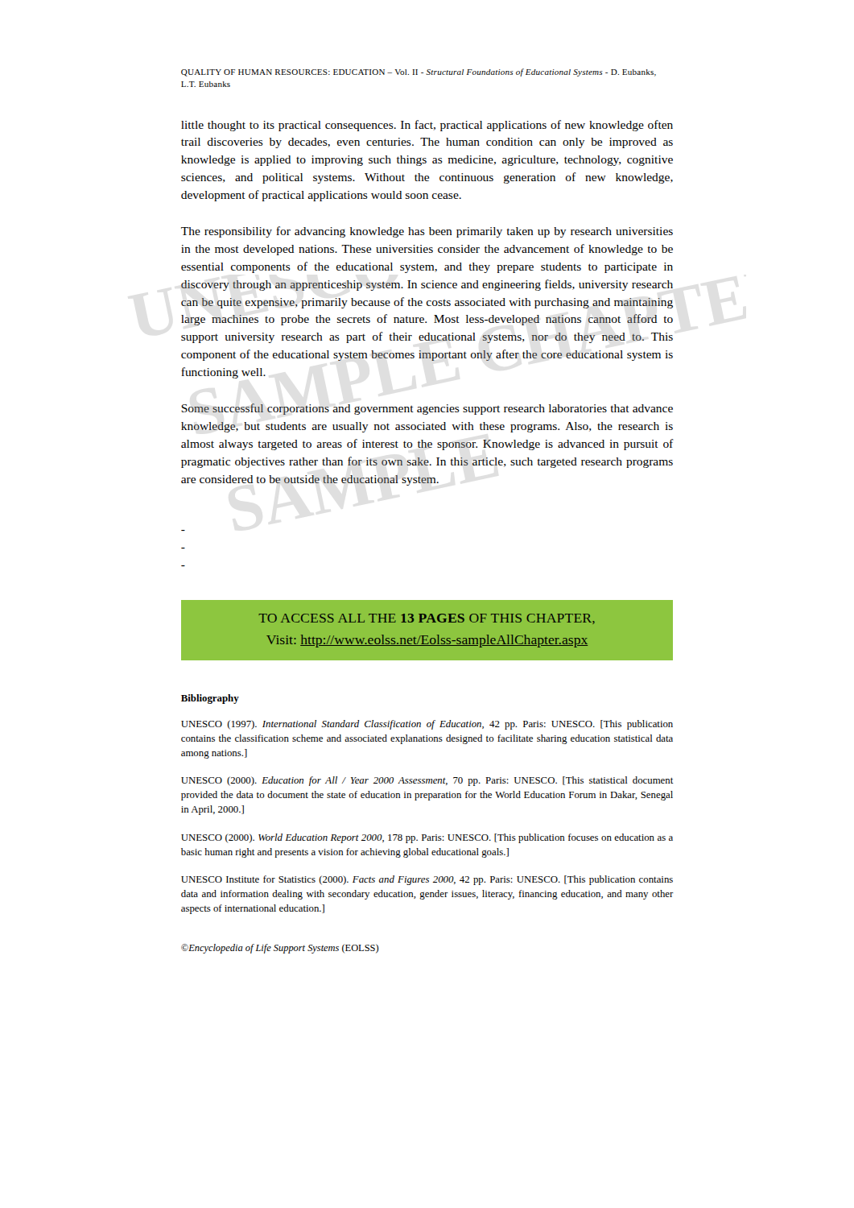QUALITY OF HUMAN RESOURCES: EDUCATION – Vol. II - Structural Foundations of Educational Systems - D. Eubanks,
L.T. Eubanks
little thought to its practical consequences. In fact, practical applications of new knowledge often trail discoveries by decades, even centuries. The human condition can only be improved as knowledge is applied to improving such things as medicine, agriculture, technology, cognitive sciences, and political systems. Without the continuous generation of new knowledge, development of practical applications would soon cease.
The responsibility for advancing knowledge has been primarily taken up by research universities in the most developed nations. These universities consider the advancement of knowledge to be essential components of the educational system, and they prepare students to participate in discovery through an apprenticeship system. In science and engineering fields, university research can be quite expensive, primarily because of the costs associated with purchasing and maintaining large machines to probe the secrets of nature. Most less-developed nations cannot afford to support university research as part of their educational systems, nor do they need to. This component of the educational system becomes important only after the core educational system is functioning well.
Some successful corporations and government agencies support research laboratories that advance knowledge, but students are usually not associated with these programs. Also, the research is almost always targeted to areas of interest to the sponsor. Knowledge is advanced in pursuit of pragmatic objectives rather than for its own sake. In this article, such targeted research programs are considered to be outside the educational system.
-
-
-
TO ACCESS ALL THE 13 PAGES OF THIS CHAPTER,
Visit: http://www.eolss.net/Eolss-sampleAllChapter.aspx
Bibliography
UNESCO (1997). International Standard Classification of Education, 42 pp. Paris: UNESCO. [This publication contains the classification scheme and associated explanations designed to facilitate sharing education statistical data among nations.]
UNESCO (2000). Education for All / Year 2000 Assessment, 70 pp. Paris: UNESCO. [This statistical document provided the data to document the state of education in preparation for the World Education Forum in Dakar, Senegal in April, 2000.]
UNESCO (2000). World Education Report 2000, 178 pp. Paris: UNESCO. [This publication focuses on education as a basic human right and presents a vision for achieving global educational goals.]
UNESCO Institute for Statistics (2000). Facts and Figures 2000, 42 pp. Paris: UNESCO. [This publication contains data and information dealing with secondary education, gender issues, literacy, financing education, and many other aspects of international education.]
©Encyclopedia of Life Support Systems (EOLSS)
UNESCO – EOLSS SAMPLE CHAPTERS SAMPLE